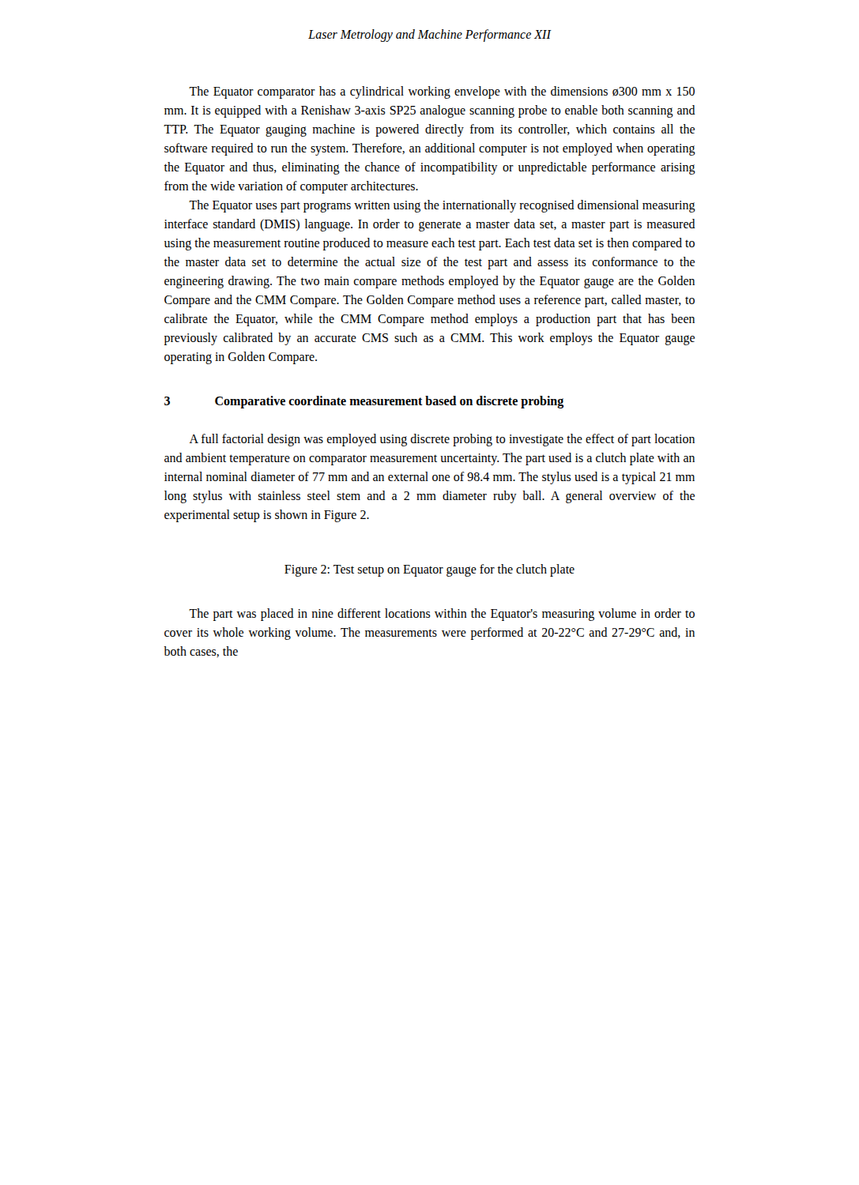Laser Metrology and Machine Performance XII
The Equator comparator has a cylindrical working envelope with the dimensions ø300 mm x 150 mm. It is equipped with a Renishaw 3-axis SP25 analogue scanning probe to enable both scanning and TTP. The Equator gauging machine is powered directly from its controller, which contains all the software required to run the system. Therefore, an additional computer is not employed when operating the Equator and thus, eliminating the chance of incompatibility or unpredictable performance arising from the wide variation of computer architectures.
The Equator uses part programs written using the internationally recognised dimensional measuring interface standard (DMIS) language. In order to generate a master data set, a master part is measured using the measurement routine produced to measure each test part. Each test data set is then compared to the master data set to determine the actual size of the test part and assess its conformance to the engineering drawing. The two main compare methods employed by the Equator gauge are the Golden Compare and the CMM Compare. The Golden Compare method uses a reference part, called master, to calibrate the Equator, while the CMM Compare method employs a production part that has been previously calibrated by an accurate CMS such as a CMM. This work employs the Equator gauge operating in Golden Compare.
3 Comparative coordinate measurement based on discrete probing
A full factorial design was employed using discrete probing to investigate the effect of part location and ambient temperature on comparator measurement uncertainty. The part used is a clutch plate with an internal nominal diameter of 77 mm and an external one of 98.4 mm. The stylus used is a typical 21 mm long stylus with stainless steel stem and a 2 mm diameter ruby ball. A general overview of the experimental setup is shown in Figure 2.
Figure 2: Test setup on Equator gauge for the clutch plate
The part was placed in nine different locations within the Equator's measuring volume in order to cover its whole working volume. The measurements were performed at 20-22°C and 27-29°C and, in both cases, the